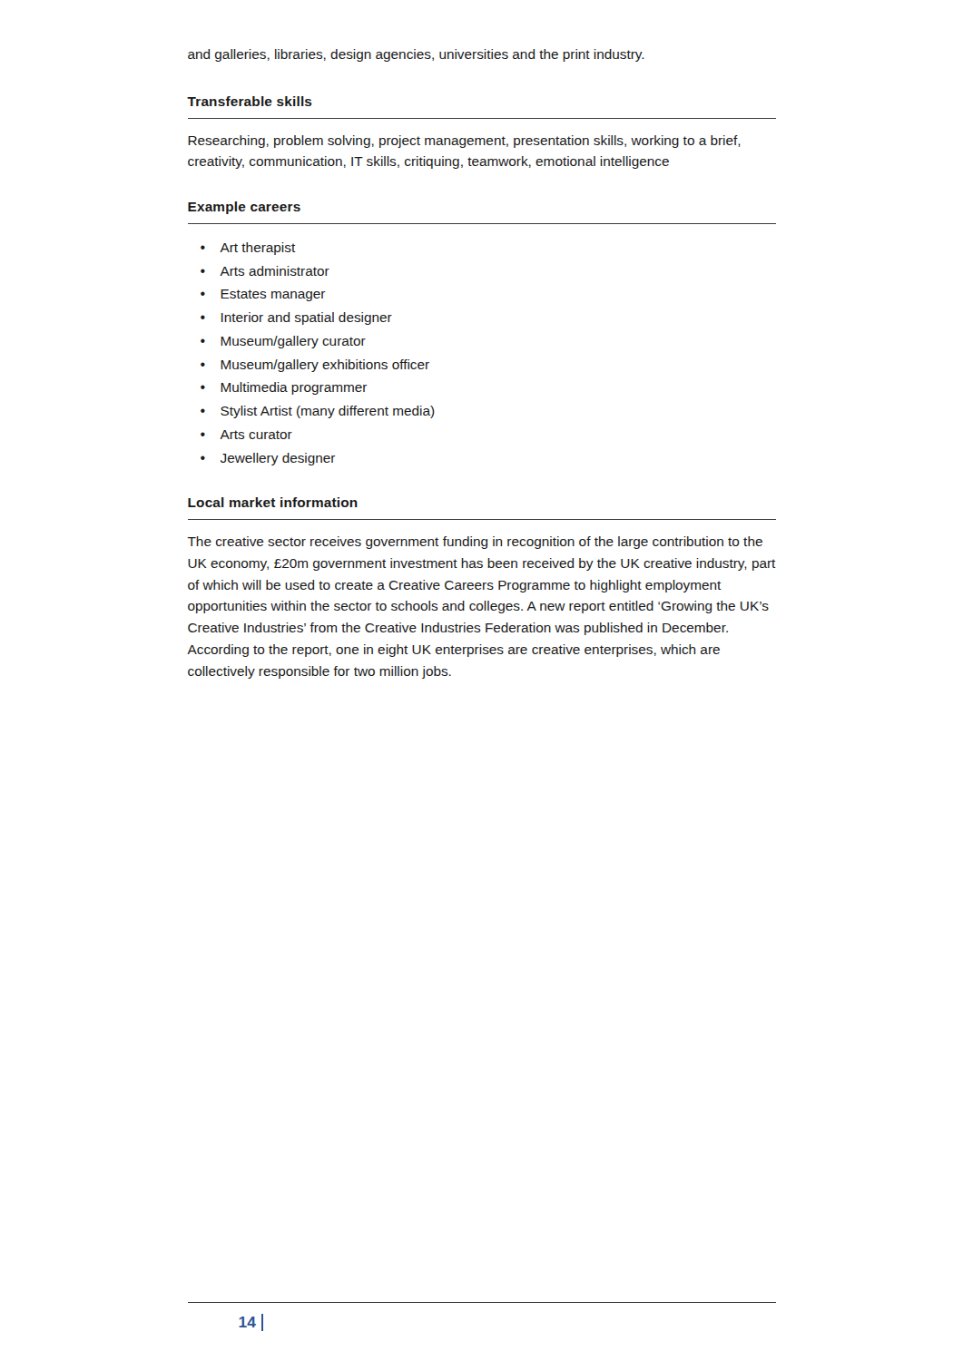and galleries, libraries, design agencies, universities and the print industry.
Transferable skills
Researching, problem solving, project management, presentation skills, working to a brief, creativity, communication, IT skills, critiquing, teamwork, emotional intelligence
Example careers
Art therapist
Arts administrator
Estates manager
Interior and spatial designer
Museum/gallery curator
Museum/gallery exhibitions officer
Multimedia programmer
Stylist Artist (many different media)
Arts curator
Jewellery designer
Local market information
The creative sector receives government funding in recognition of the large contribution to the UK economy, £20m government investment has been received by the UK creative industry, part of which will be used to create a Creative Careers Programme to highlight employment opportunities within the sector to schools and colleges. A new report entitled ‘Growing the UK’s Creative Industries’ from the Creative Industries Federation was published in December. According to the report, one in eight UK enterprises are creative enterprises, which are collectively responsible for two million jobs.
14